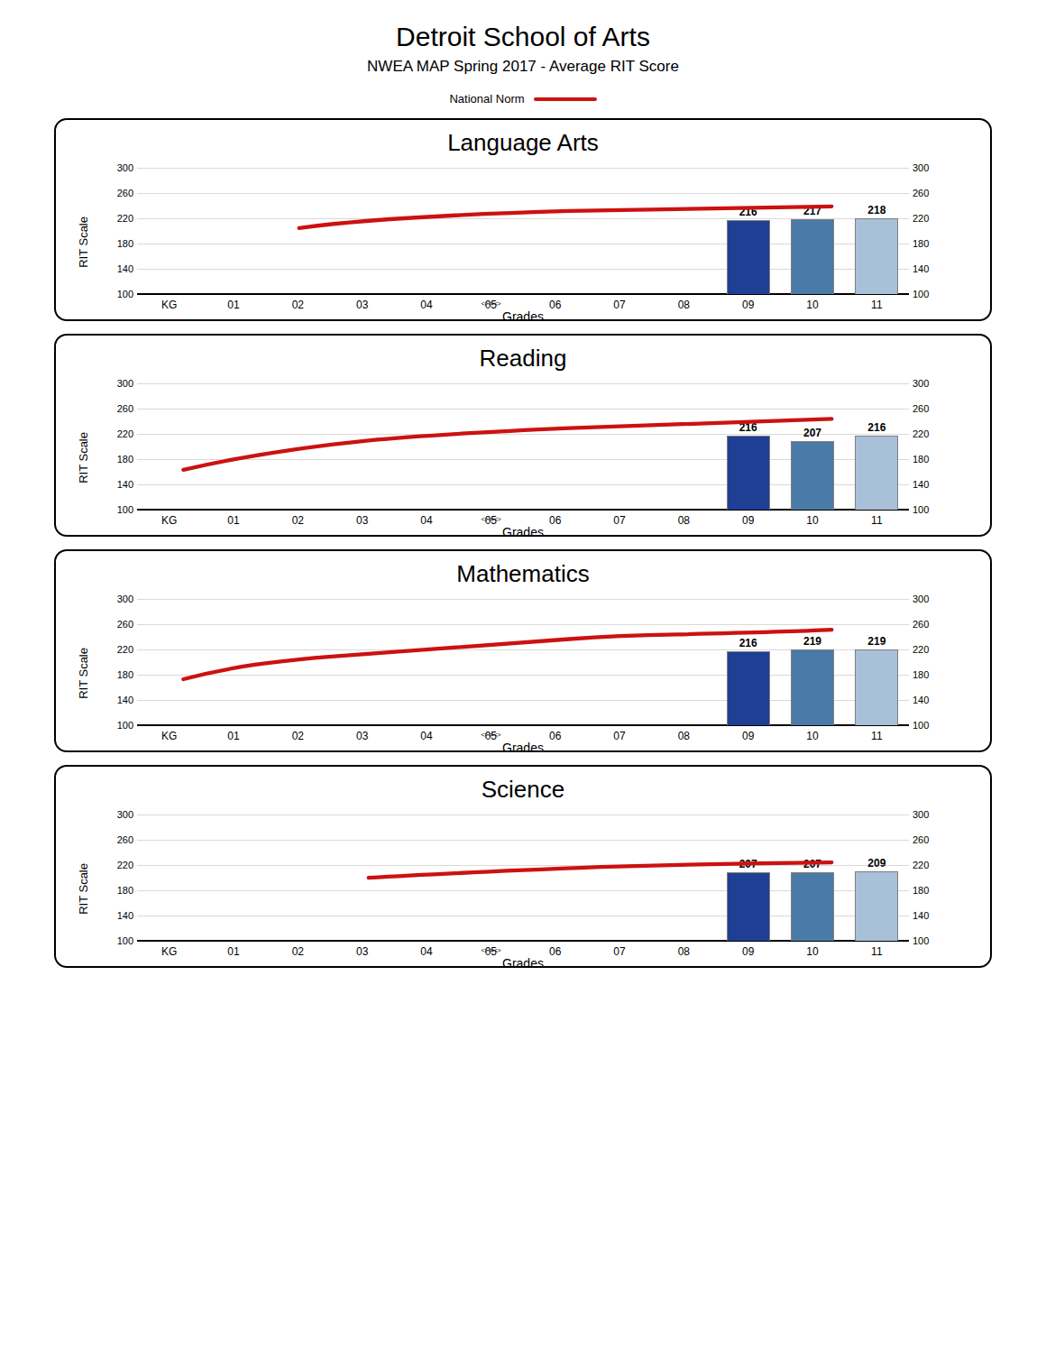Detroit School of Arts
NWEA MAP Spring 2017 - Average RIT Score
National Norm
Language Arts
RIT Scale
300 260 220 180 140 100
216
217
218
KG
01
02
03
04
05<><><>
06
07
08
09
10
11
Grades
300 260 220 180 140 100
Reading
RIT Scale
300 260 220 180 140 100
216
207
216
KG
01
02
03
04
05<><><>
06
07
08
09
10
11
Grades
300 260 220 180 140 100
Mathematics
RIT Scale
300 260 220 180 140 100
216
219
219
KG
01
02
03
04
05<><><>
06
07
08
09
10
11
Grades
300 260 220 180 140 100
Science
RIT Scale
300 260 220 180 140 100
207
207
209
KG
01
02
03
04
05<><><>
06
07
08
09
10
11
Grades
300 260 220 180 140 100